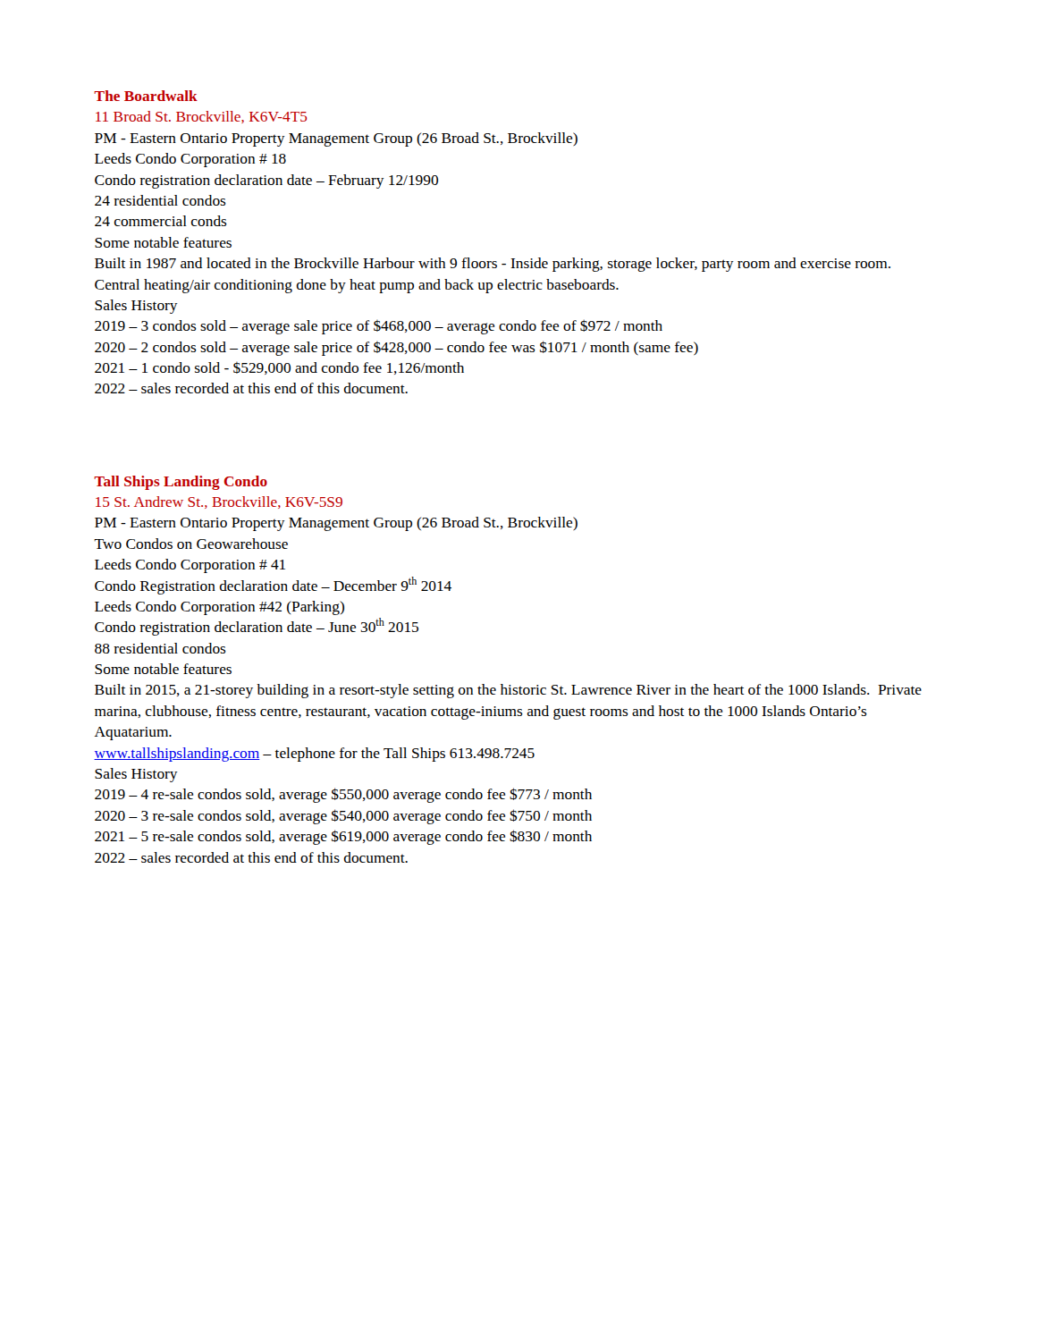The Boardwalk
11 Broad St. Brockville, K6V-4T5
PM - Eastern Ontario Property Management Group (26 Broad St., Brockville)
Leeds Condo Corporation # 18
Condo registration declaration date – February 12/1990
24 residential condos
24 commercial conds
Some notable features
Built in 1987 and located in the Brockville Harbour with 9 floors - Inside parking, storage locker, party room and exercise room. Central heating/air conditioning done by heat pump and back up electric baseboards.
Sales History
2019 – 3 condos sold – average sale price of $468,000 – average condo fee of $972 / month
2020 – 2 condos sold – average sale price of $428,000 – condo fee was $1071 / month (same fee)
2021 – 1 condo sold - $529,000 and condo fee 1,126/month
2022 – sales recorded at this end of this document.
Tall Ships Landing Condo
15 St. Andrew St., Brockville, K6V-5S9
PM - Eastern Ontario Property Management Group (26 Broad St., Brockville)
Two Condos on Geowarehouse
Leeds Condo Corporation # 41
Condo Registration declaration date – December 9th 2014
Leeds Condo Corporation #42 (Parking)
Condo registration declaration date – June 30th 2015
88 residential condos
Some notable features
Built in 2015, a 21-storey building in a resort-style setting on the historic St. Lawrence River in the heart of the 1000 Islands. Private marina, clubhouse, fitness centre, restaurant, vacation cottage-iniums and guest rooms and host to the 1000 Islands Ontario’s Aquatarium.
www.tallshipslanding.com – telephone for the Tall Ships 613.498.7245
Sales History
2019 – 4 re-sale condos sold, average $550,000 average condo fee $773 / month
2020 – 3 re-sale condos sold, average $540,000 average condo fee $750 / month
2021 – 5 re-sale condos sold, average $619,000 average condo fee $830 / month
2022 – sales recorded at this end of this document.